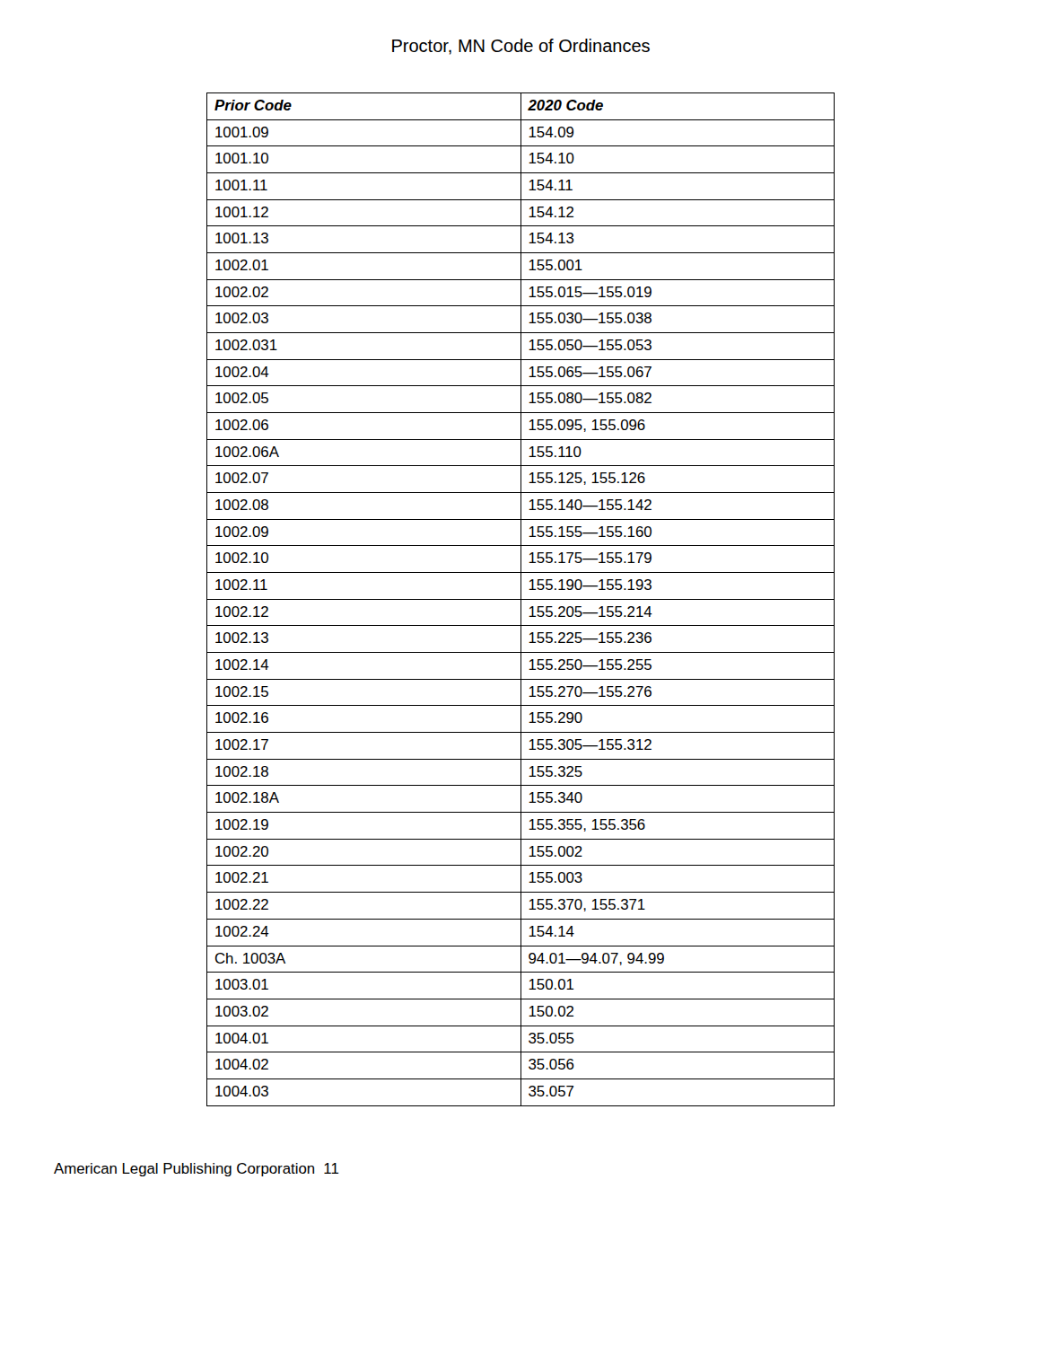Proctor, MN Code of Ordinances
| Prior Code | 2020 Code |
| --- | --- |
| 1001.09 | 154.09 |
| 1001.10 | 154.10 |
| 1001.11 | 154.11 |
| 1001.12 | 154.12 |
| 1001.13 | 154.13 |
| 1002.01 | 155.001 |
| 1002.02 | 155.015—155.019 |
| 1002.03 | 155.030—155.038 |
| 1002.031 | 155.050—155.053 |
| 1002.04 | 155.065—155.067 |
| 1002.05 | 155.080—155.082 |
| 1002.06 | 155.095, 155.096 |
| 1002.06A | 155.110 |
| 1002.07 | 155.125, 155.126 |
| 1002.08 | 155.140—155.142 |
| 1002.09 | 155.155—155.160 |
| 1002.10 | 155.175—155.179 |
| 1002.11 | 155.190—155.193 |
| 1002.12 | 155.205—155.214 |
| 1002.13 | 155.225—155.236 |
| 1002.14 | 155.250—155.255 |
| 1002.15 | 155.270—155.276 |
| 1002.16 | 155.290 |
| 1002.17 | 155.305—155.312 |
| 1002.18 | 155.325 |
| 1002.18A | 155.340 |
| 1002.19 | 155.355, 155.356 |
| 1002.20 | 155.002 |
| 1002.21 | 155.003 |
| 1002.22 | 155.370, 155.371 |
| 1002.24 | 154.14 |
| Ch. 1003A | 94.01—94.07, 94.99 |
| 1003.01 | 150.01 |
| 1003.02 | 150.02 |
| 1004.01 | 35.055 |
| 1004.02 | 35.056 |
| 1004.03 | 35.057 |
American Legal Publishing Corporation 11